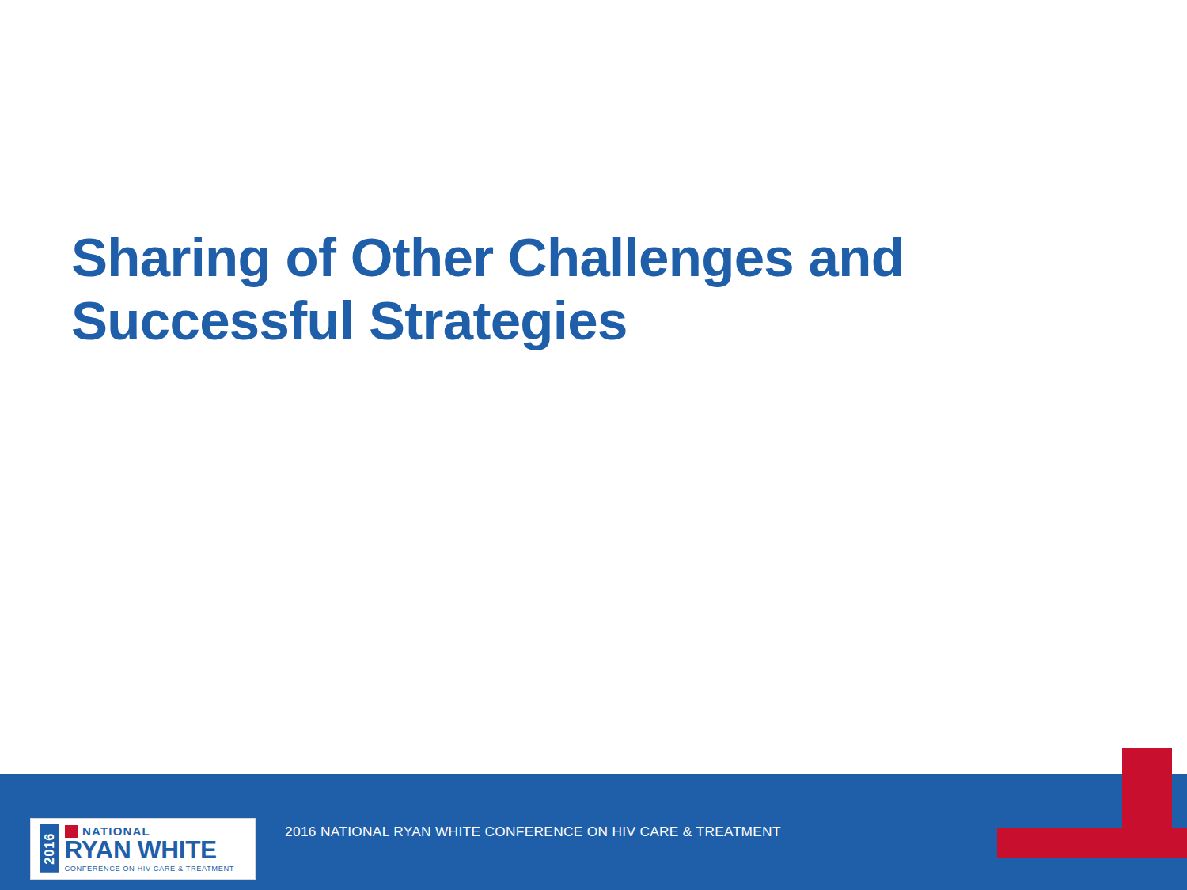Sharing of Other Challenges and Successful Strategies
2016 NATIONAL RYAN WHITE CONFERENCE ON HIV CARE & TREATMENT
2016
NATIONAL
RYAN WHITE
CONFERENCE ON HIV CARE & TREATMENT